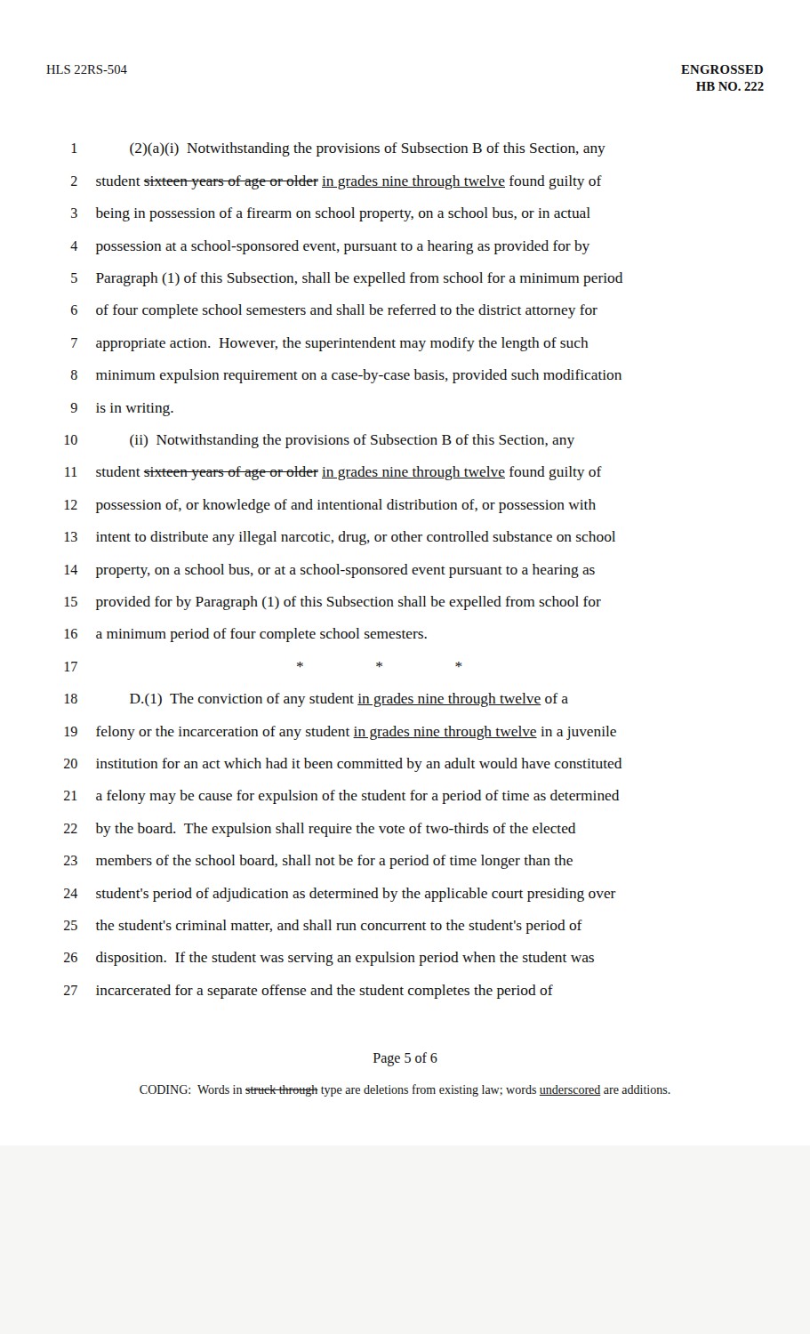HLS 22RS-504
ENGROSSED
HB NO. 222
(2)(a)(i) Notwithstanding the provisions of Subsection B of this Section, any
student sixteen years of age or older in grades nine through twelve found guilty of
being in possession of a firearm on school property, on a school bus, or in actual
possession at a school-sponsored event, pursuant to a hearing as provided for by
Paragraph (1) of this Subsection, shall be expelled from school for a minimum period
of four complete school semesters and shall be referred to the district attorney for
appropriate action. However, the superintendent may modify the length of such
minimum expulsion requirement on a case-by-case basis, provided such modification
is in writing.
(ii) Notwithstanding the provisions of Subsection B of this Section, any
student sixteen years of age or older in grades nine through twelve found guilty of
possession of, or knowledge of and intentional distribution of, or possession with
intent to distribute any illegal narcotic, drug, or other controlled substance on school
property, on a school bus, or at a school-sponsored event pursuant to a hearing as
provided for by Paragraph (1) of this Subsection shall be expelled from school for
a minimum period of four complete school semesters.
* * *
D.(1) The conviction of any student in grades nine through twelve of a
felony or the incarceration of any student in grades nine through twelve in a juvenile
institution for an act which had it been committed by an adult would have constituted
a felony may be cause for expulsion of the student for a period of time as determined
by the board. The expulsion shall require the vote of two-thirds of the elected
members of the school board, shall not be for a period of time longer than the
student's period of adjudication as determined by the applicable court presiding over
the student's criminal matter, and shall run concurrent to the student's period of
disposition. If the student was serving an expulsion period when the student was
incarcerated for a separate offense and the student completes the period of
Page 5 of 6
CODING: Words in struck through type are deletions from existing law; words underscored are additions.